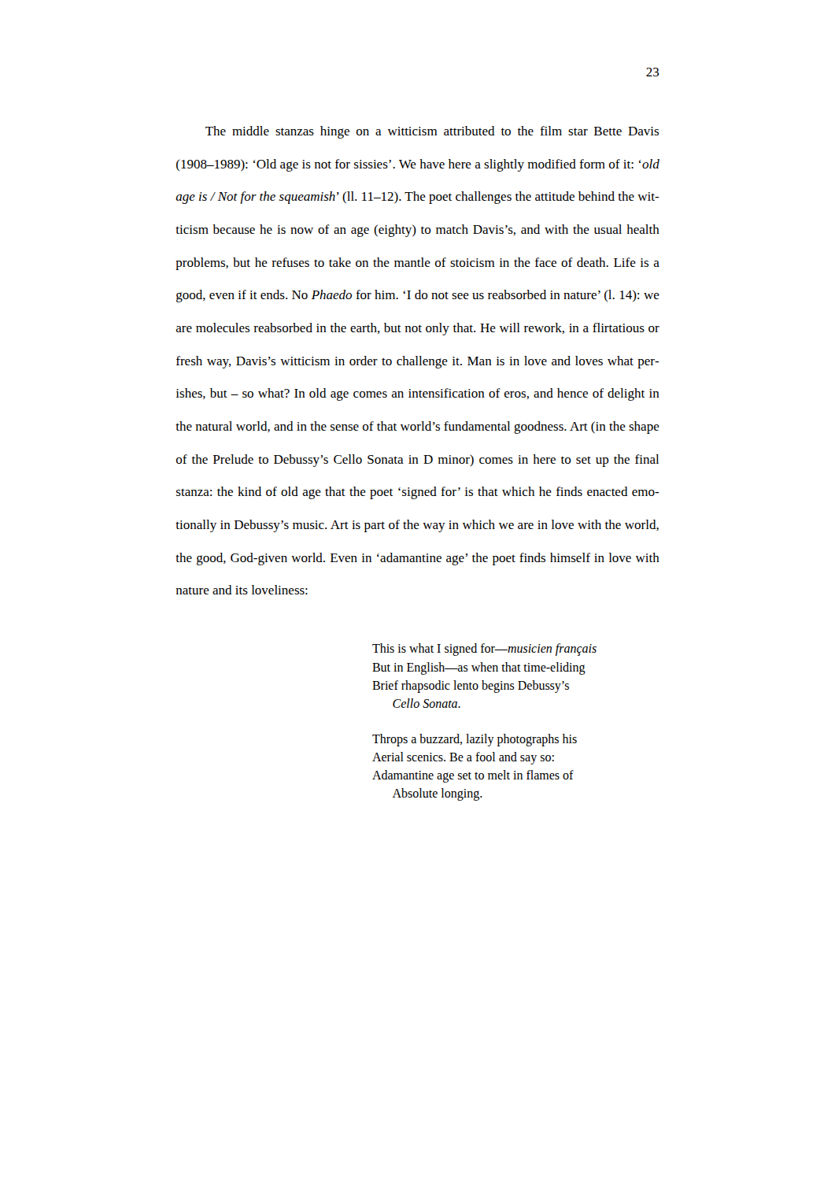23
The middle stanzas hinge on a witticism attributed to the film star Bette Davis (1908–1989): ‘Old age is not for sissies’. We have here a slightly modified form of it: ‘old age is / Not for the squeamish’ (ll. 11–12). The poet challenges the attitude behind the witticism because he is now of an age (eighty) to match Davis’s, and with the usual health problems, but he refuses to take on the mantle of stoicism in the face of death. Life is a good, even if it ends. No Phaedo for him. ‘I do not see us reabsorbed in nature’ (l. 14): we are molecules reabsorbed in the earth, but not only that. He will rework, in a flirtatious or fresh way, Davis’s witticism in order to challenge it. Man is in love and loves what perishes, but – so what? In old age comes an intensification of eros, and hence of delight in the natural world, and in the sense of that world’s fundamental goodness. Art (in the shape of the Prelude to Debussy’s Cello Sonata in D minor) comes in here to set up the final stanza: the kind of old age that the poet ‘signed for’ is that which he finds enacted emotionally in Debussy’s music. Art is part of the way in which we are in love with the world, the good, God-given world. Even in ‘adamantine age’ the poet finds himself in love with nature and its loveliness:
This is what I signed for—musicien français
But in English—as when that time-eliding
Brief rhapsodic lento begins Debussy’s
Cello Sonata.
Throps a buzzard, lazily photographs his
Aerial scenics. Be a fool and say so:
Adamantine age set to melt in flames of
Absolute longing.